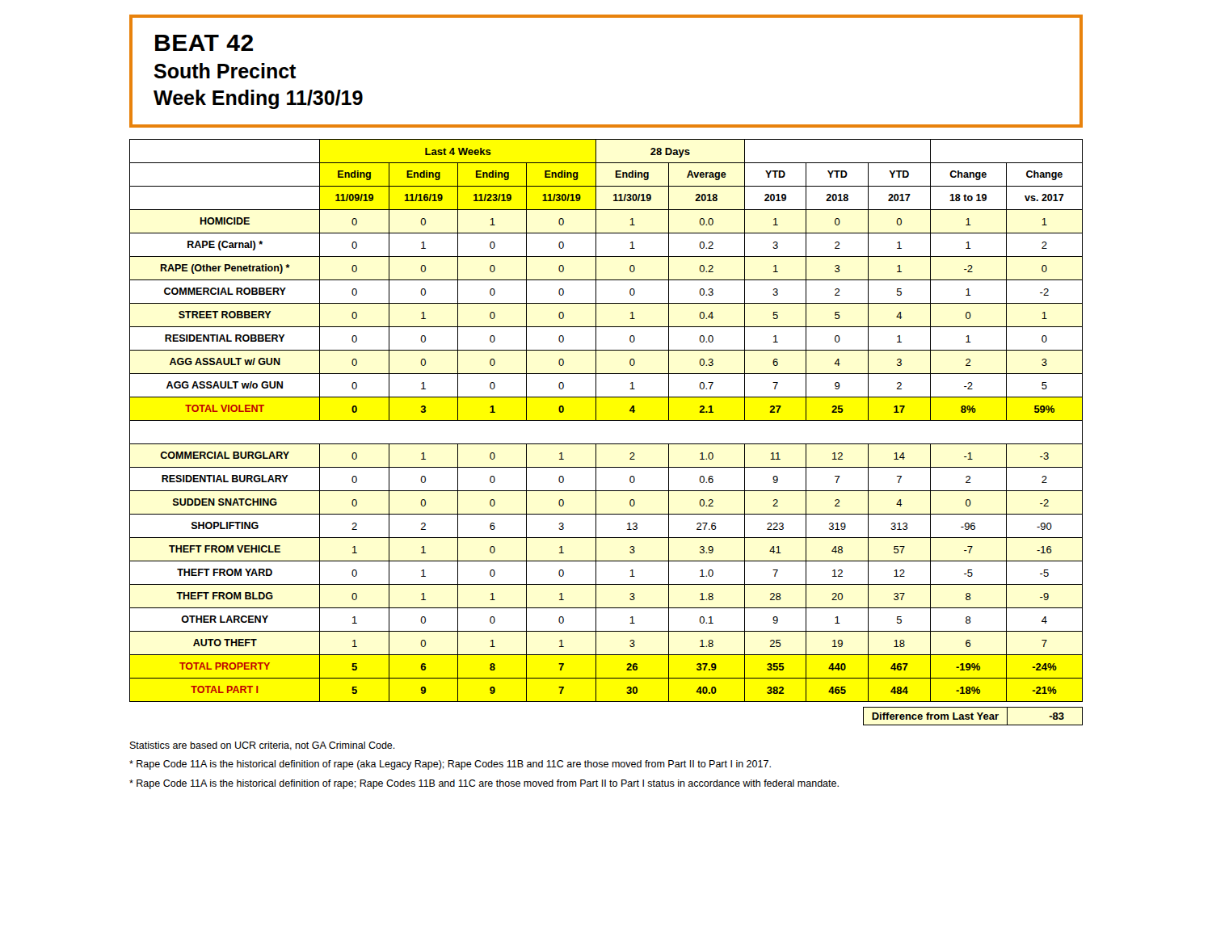BEAT 42
South Precinct
Week Ending 11/30/19
| | Last 4 Weeks | 28 Days | | |
| --- | --- | --- | --- | --- |
| | Ending | Ending | Ending | Ending | Ending | Average | YTD | YTD | YTD | Change | Change |
| | 11/09/19 | 11/16/19 | 11/23/19 | 11/30/19 | 11/30/19 | 2018 | 2019 | 2018 | 2017 | 18 to 19 | vs. 2017 |
| HOMICIDE | 0 | 0 | 1 | 0 | 1 | 0.0 | 1 | 0 | 0 | 1 | 1 |
| RAPE (Carnal) * | 0 | 1 | 0 | 0 | 1 | 0.2 | 3 | 2 | 1 | 1 | 2 |
| RAPE (Other Penetration) * | 0 | 0 | 0 | 0 | 0 | 0.2 | 1 | 3 | 1 | -2 | 0 |
| COMMERCIAL ROBBERY | 0 | 0 | 0 | 0 | 0 | 0.3 | 3 | 2 | 5 | 1 | -2 |
| STREET ROBBERY | 0 | 1 | 0 | 0 | 1 | 0.4 | 5 | 5 | 4 | 0 | 1 |
| RESIDENTIAL ROBBERY | 0 | 0 | 0 | 0 | 0 | 0.0 | 1 | 0 | 1 | 1 | 0 |
| AGG ASSAULT w/ GUN | 0 | 0 | 0 | 0 | 0 | 0.3 | 6 | 4 | 3 | 2 | 3 |
| AGG ASSAULT w/o GUN | 0 | 1 | 0 | 0 | 1 | 0.7 | 7 | 9 | 2 | -2 | 5 |
| TOTAL VIOLENT | 0 | 3 | 1 | 0 | 4 | 2.1 | 27 | 25 | 17 | 8% | 59% |
| COMMERCIAL BURGLARY | 0 | 1 | 0 | 1 | 2 | 1.0 | 11 | 12 | 14 | -1 | -3 |
| RESIDENTIAL BURGLARY | 0 | 0 | 0 | 0 | 0 | 0.6 | 9 | 7 | 7 | 2 | 2 |
| SUDDEN SNATCHING | 0 | 0 | 0 | 0 | 0 | 0.2 | 2 | 2 | 4 | 0 | -2 |
| SHOPLIFTING | 2 | 2 | 6 | 3 | 13 | 27.6 | 223 | 319 | 313 | -96 | -90 |
| THEFT FROM VEHICLE | 1 | 1 | 0 | 1 | 3 | 3.9 | 41 | 48 | 57 | -7 | -16 |
| THEFT FROM YARD | 0 | 1 | 0 | 0 | 1 | 1.0 | 7 | 12 | 12 | -5 | -5 |
| THEFT FROM BLDG | 0 | 1 | 1 | 1 | 3 | 1.8 | 28 | 20 | 37 | 8 | -9 |
| OTHER LARCENY | 1 | 0 | 0 | 0 | 1 | 0.1 | 9 | 1 | 5 | 8 | 4 |
| AUTO THEFT | 1 | 0 | 1 | 1 | 3 | 1.8 | 25 | 19 | 18 | 6 | 7 |
| TOTAL PROPERTY | 5 | 6 | 8 | 7 | 26 | 37.9 | 355 | 440 | 467 | -19% | -24% |
| TOTAL PART I | 5 | 9 | 9 | 7 | 30 | 40.0 | 382 | 465 | 484 | -18% | -21% |
Difference from Last Year
-83
Statistics are based on UCR criteria, not GA Criminal Code.
* Rape Code 11A is the historical definition of rape (aka Legacy Rape); Rape Codes 11B and 11C are those moved from Part II to Part I in 2017.
* Rape Code 11A is the historical definition of rape; Rape Codes 11B and 11C are those moved from Part II to Part I status in accordance with federal mandate.